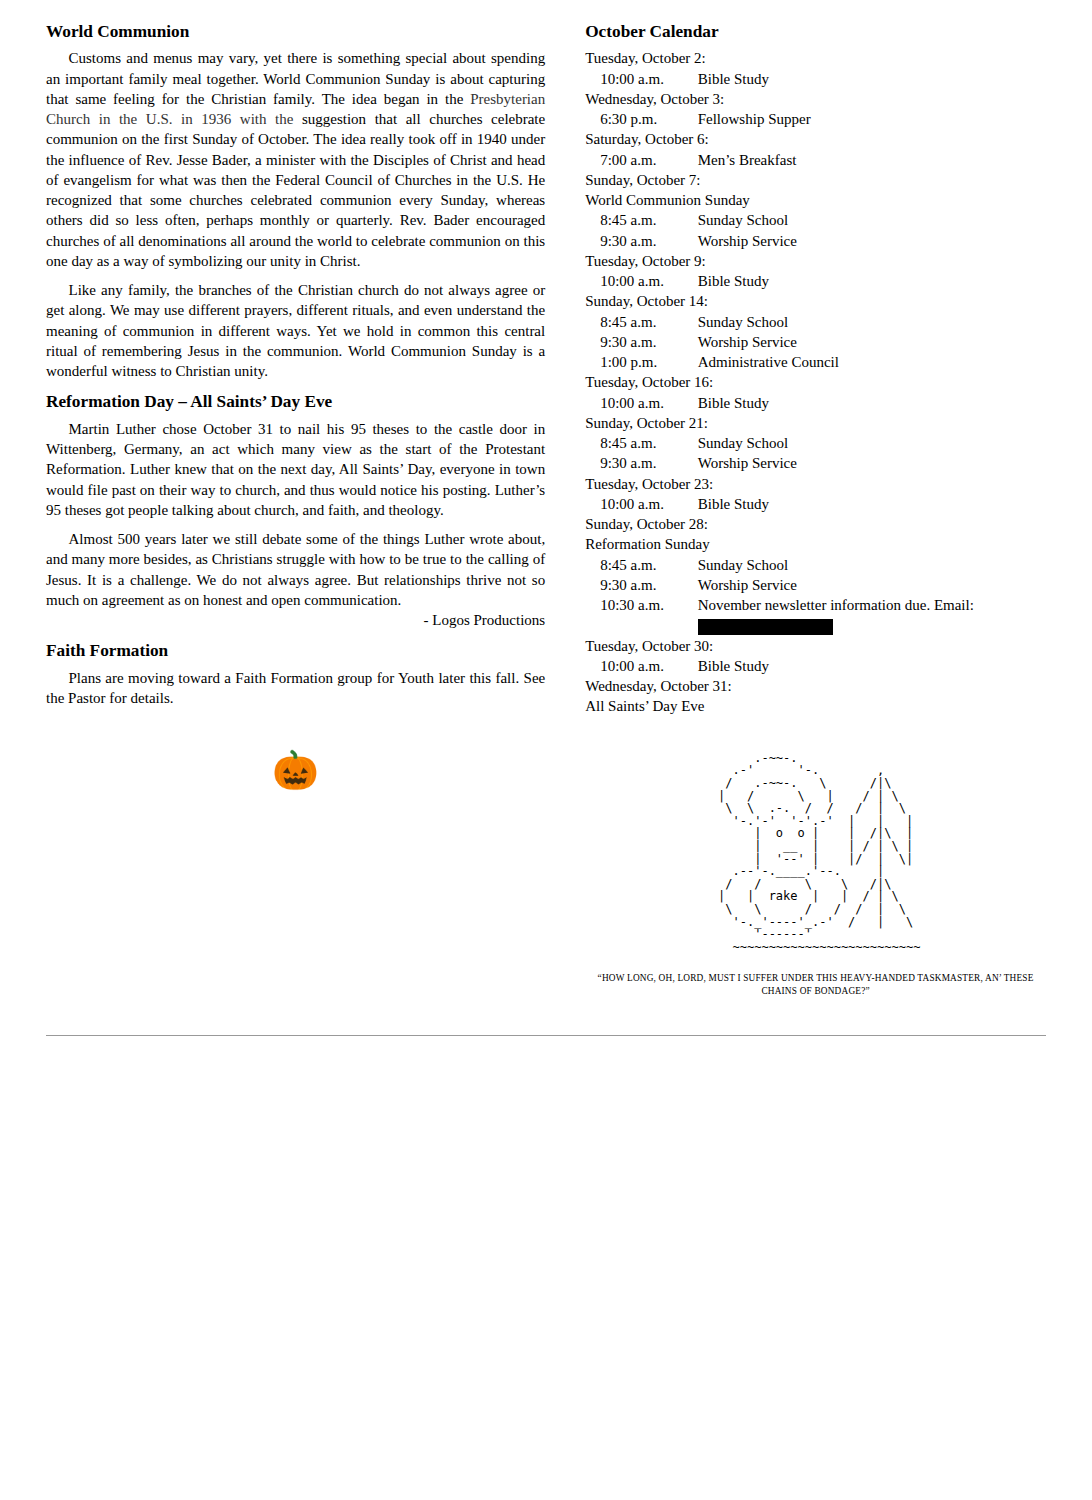World Communion
Customs and menus may vary, yet there is something special about spending an important family meal together. World Communion Sunday is about capturing that same feeling for the Christian family. The idea began in the Presbyterian Church in the U.S. in 1936 with the suggestion that all churches celebrate communion on the first Sunday of October. The idea really took off in 1940 under the influence of Rev. Jesse Bader, a minister with the Disciples of Christ and head of evangelism for what was then the Federal Council of Churches in the U.S. He recognized that some churches celebrated communion every Sunday, whereas others did so less often, perhaps monthly or quarterly. Rev. Bader encouraged churches of all denominations all around the world to celebrate communion on this one day as a way of symbolizing our unity in Christ.
Like any family, the branches of the Christian church do not always agree or get along. We may use different prayers, different rituals, and even understand the meaning of communion in different ways. Yet we hold in common this central ritual of remembering Jesus in the communion. World Communion Sunday is a wonderful witness to Christian unity.
Reformation Day – All Saints’ Day Eve
Martin Luther chose October 31 to nail his 95 theses to the castle door in Wittenberg, Germany, an act which many view as the start of the Protestant Reformation. Luther knew that on the next day, All Saints’ Day, everyone in town would file past on their way to church, and thus would notice his posting. Luther’s 95 theses got people talking about church, and faith, and theology.
Almost 500 years later we still debate some of the things Luther wrote about, and many more besides, as Christians struggle with how to be true to the calling of Jesus. It is a challenge. We do not always agree. But relationships thrive not so much on agreement as on honest and open communication.- Logos Productions
Faith Formation
Plans are moving toward a Faith Formation group for Youth later this fall. See the Pastor for details.
🎃
October Calendar
Tuesday, October 2:
10:00 a.m. Bible Study
Wednesday, October 3:
6:30 p.m. Fellowship Supper
Saturday, October 6:
7:00 a.m. Men’s Breakfast
Sunday, October 7:
World Communion Sunday
8:45 a.m. Sunday School
9:30 a.m. Worship Service
Tuesday, October 9:
10:00 a.m. Bible Study
Sunday, October 14:
8:45 a.m. Sunday School
9:30 a.m. Worship Service
1:00 p.m. Administrative Council
Tuesday, October 16:
10:00 a.m. Bible Study
Sunday, October 21:
8:45 a.m. Sunday School
9:30 a.m. Worship Service
Tuesday, October 23:
10:00 a.m. Bible Study
Sunday, October 28:
Reformation Sunday
8:45 a.m. Sunday School
9:30 a.m. Worship Service
10:30 a.m. November newsletter information due. Email:
Tuesday, October 30:
10:00 a.m. Bible Study
Wednesday, October 31:
All Saints’ Day Eve
.-~~-. .-' '-. , / .-~~-. \ /|\ | / \ | / | \ \ \ .-. / / / | \ '-.'-' '-'.-' | | | | o o | | /|\ | | __ | | / | \ | | '--' | |/ | \| .--'-.____.'--. | / / \ \ /|\ | | rake | | / | \ \ \ / / / | \ '-._'----'_.-' / | \ '------' ~~~~~~~~~~~~~~~~~~~~~~~~~~
“How long, oh, Lord, must I suffer under this heavy-handed taskmaster, an’ these chains of bondage?”